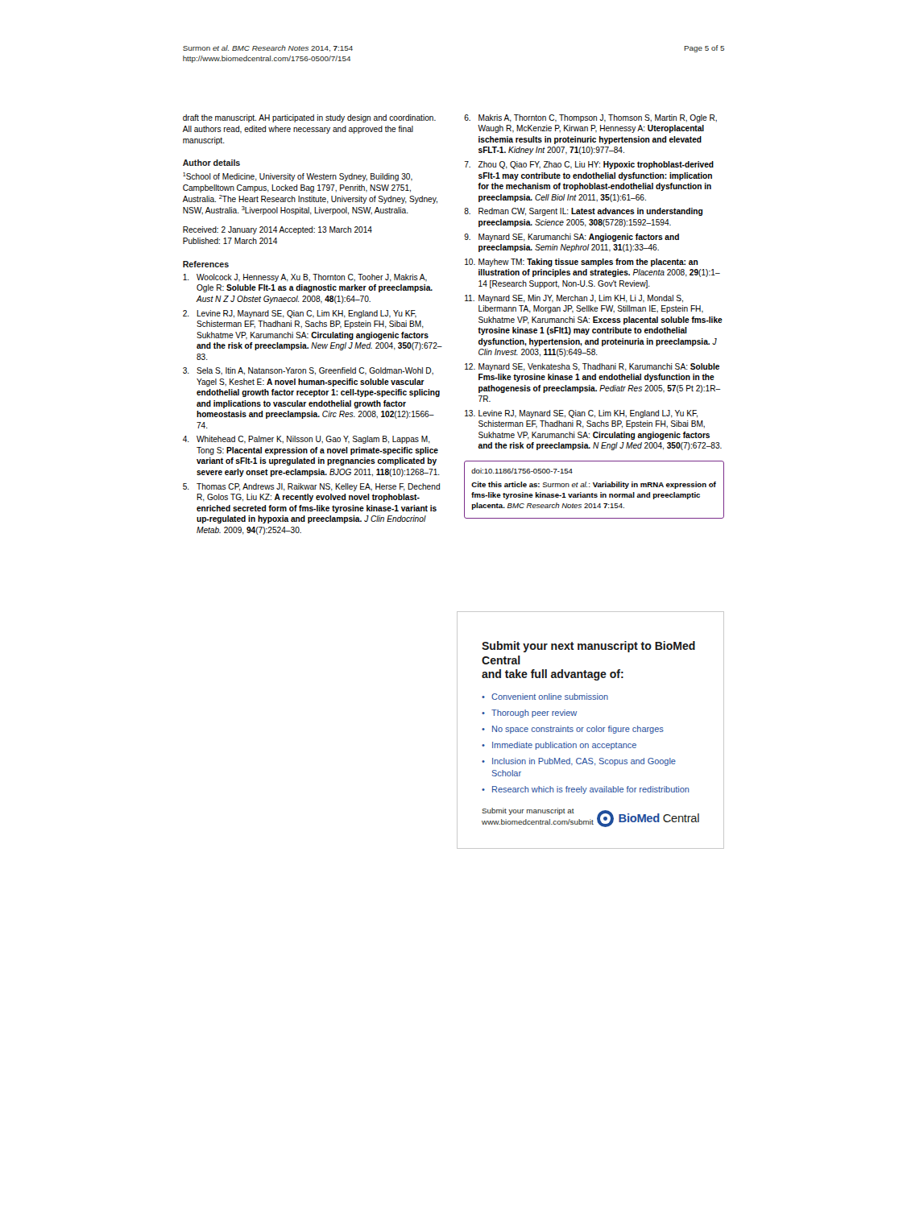Surmon et al. BMC Research Notes 2014, 7:154
http://www.biomedcentral.com/1756-0500/7/154
Page 5 of 5
draft the manuscript. AH participated in study design and coordination. All authors read, edited where necessary and approved the final manuscript.
Author details
1School of Medicine, University of Western Sydney, Building 30, Campbelltown Campus, Locked Bag 1797, Penrith, NSW 2751, Australia. 2The Heart Research Institute, University of Sydney, Sydney, NSW, Australia. 3Liverpool Hospital, Liverpool, NSW, Australia.
Received: 2 January 2014 Accepted: 13 March 2014
Published: 17 March 2014
References
Woolcock J, Hennessy A, Xu B, Thornton C, Tooher J, Makris A, Ogle R: Soluble Flt-1 as a diagnostic marker of preeclampsia. Aust N Z J Obstet Gynaecol. 2008, 48(1):64–70.
Levine RJ, Maynard SE, Qian C, Lim KH, England LJ, Yu KF, Schisterman EF, Thadhani R, Sachs BP, Epstein FH, Sibai BM, Sukhatme VP, Karumanchi SA: Circulating angiogenic factors and the risk of preeclampsia. New Engl J Med. 2004, 350(7):672–83.
Sela S, Itin A, Natanson-Yaron S, Greenfield C, Goldman-Wohl D, Yagel S, Keshet E: A novel human-specific soluble vascular endothelial growth factor receptor 1: cell-type-specific splicing and implications to vascular endothelial growth factor homeostasis and preeclampsia. Circ Res. 2008, 102(12):1566–74.
Whitehead C, Palmer K, Nilsson U, Gao Y, Saglam B, Lappas M, Tong S: Placental expression of a novel primate-specific splice variant of sFlt-1 is upregulated in pregnancies complicated by severe early onset pre-eclampsia. BJOG 2011, 118(10):1268–71.
Thomas CP, Andrews JI, Raikwar NS, Kelley EA, Herse F, Dechend R, Golos TG, Liu KZ: A recently evolved novel trophoblast-enriched secreted form of fms-like tyrosine kinase-1 variant is up-regulated in hypoxia and preeclampsia. J Clin Endocrinol Metab. 2009, 94(7):2524–30.
Makris A, Thornton C, Thompson J, Thomson S, Martin R, Ogle R, Waugh R, McKenzie P, Kirwan P, Hennessy A: Uteroplacental ischemia results in proteinuric hypertension and elevated sFLT-1. Kidney Int 2007, 71(10):977–84.
Zhou Q, Qiao FY, Zhao C, Liu HY: Hypoxic trophoblast-derived sFlt-1 may contribute to endothelial dysfunction: implication for the mechanism of trophoblast-endothelial dysfunction in preeclampsia. Cell Biol Int 2011, 35(1):61–66.
Redman CW, Sargent IL: Latest advances in understanding preeclampsia. Science 2005, 308(5728):1592–1594.
Maynard SE, Karumanchi SA: Angiogenic factors and preeclampsia. Semin Nephrol 2011, 31(1):33–46.
Mayhew TM: Taking tissue samples from the placenta: an illustration of principles and strategies. Placenta 2008, 29(1):1–14 [Research Support, Non-U.S. Gov't Review].
Maynard SE, Min JY, Merchan J, Lim KH, Li J, Mondal S, Libermann TA, Morgan JP, Sellke FW, Stillman IE, Epstein FH, Sukhatme VP, Karumanchi SA: Excess placental soluble fms-like tyrosine kinase 1 (sFlt1) may contribute to endothelial dysfunction, hypertension, and proteinuria in preeclampsia. J Clin Invest. 2003, 111(5):649–58.
Maynard SE, Venkatesha S, Thadhani R, Karumanchi SA: Soluble Fms-like tyrosine kinase 1 and endothelial dysfunction in the pathogenesis of preeclampsia. Pediatr Res 2005, 57(5 Pt 2):1R–7R.
Levine RJ, Maynard SE, Qian C, Lim KH, England LJ, Yu KF, Schisterman EF, Thadhani R, Sachs BP, Epstein FH, Sibai BM, Sukhatme VP, Karumanchi SA: Circulating angiogenic factors and the risk of preeclampsia. N Engl J Med 2004, 350(7):672–83.
doi:10.1186/1756-0500-7-154
Cite this article as: Surmon et al.: Variability in mRNA expression of fms-like tyrosine kinase-1 variants in normal and preeclamptic placenta. BMC Research Notes 2014 7:154.
Submit your next manuscript to BioMed Central
and take full advantage of:
Convenient online submission
Thorough peer review
No space constraints or color figure charges
Immediate publication on acceptance
Inclusion in PubMed, CAS, Scopus and Google Scholar
Research which is freely available for redistribution
Submit your manuscript at
www.biomedcentral.com/submit
BioMed Central